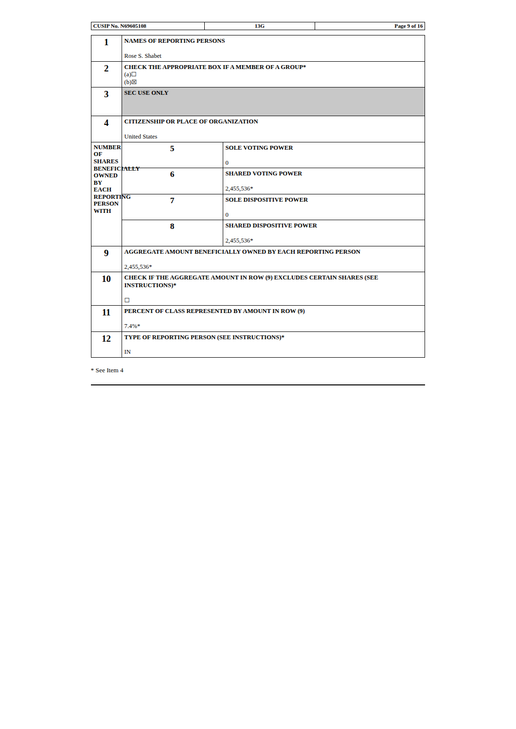| CUSIP No. N69605108 | 13G | Page 9 of 16 |
| 1 | NAMES OF REPORTING PERSONS Rose S. Shabet |
| 2 | CHECK THE APPROPRIATE BOX IF A MEMBER OF A GROUP* (a) ☐ (b) ☒ |
| 3 | SEC USE ONLY |
| 4 | CITIZENSHIP OR PLACE OF ORGANIZATION United States |
| NUMBER OF SHARES BENEFICIALLY OWNED BY EACH REPORTING PERSON WITH | 5 | SOLE VOTING POWER 0 |
| 6 | SHARED VOTING POWER 2,455,536* |
| 7 | SOLE DISPOSITIVE POWER 0 |
| 8 | SHARED DISPOSITIVE POWER 2,455,536* |
| 9 | AGGREGATE AMOUNT BENEFICIALLY OWNED BY EACH REPORTING PERSON 2,455,536* |
| 10 | CHECK IF THE AGGREGATE AMOUNT IN ROW (9) EXCLUDES CERTAIN SHARES (SEE INSTRUCTIONS)* ☐ |
| 11 | PERCENT OF CLASS REPRESENTED BY AMOUNT IN ROW (9) 7.4%* |
| 12 | TYPE OF REPORTING PERSON (SEE INSTRUCTIONS)* IN |
* See Item 4